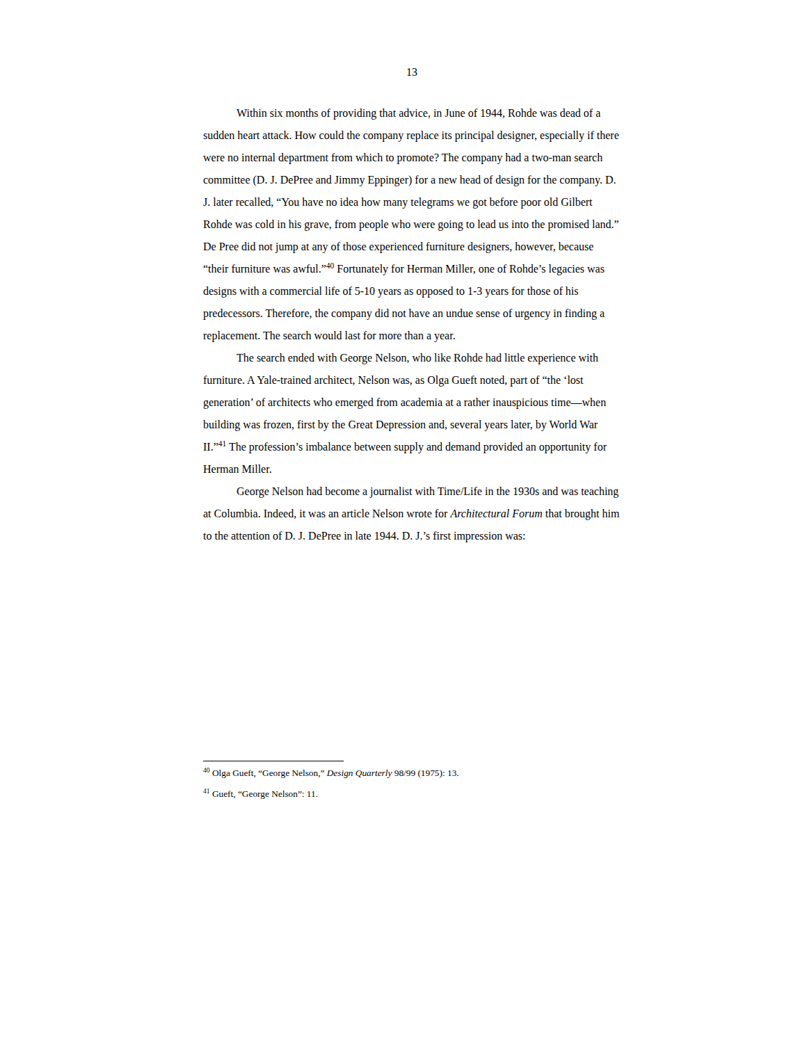13
Within six months of providing that advice, in June of 1944, Rohde was dead of a sudden heart attack. How could the company replace its principal designer, especially if there were no internal department from which to promote? The company had a two-man search committee (D. J. DePree and Jimmy Eppinger) for a new head of design for the company. D. J. later recalled, “You have no idea how many telegrams we got before poor old Gilbert Rohde was cold in his grave, from people who were going to lead us into the promised land.” De Pree did not jump at any of those experienced furniture designers, however, because “their furniture was awful.”40 Fortunately for Herman Miller, one of Rohde’s legacies was designs with a commercial life of 5-10 years as opposed to 1-3 years for those of his predecessors. Therefore, the company did not have an undue sense of urgency in finding a replacement. The search would last for more than a year.
The search ended with George Nelson, who like Rohde had little experience with furniture. A Yale-trained architect, Nelson was, as Olga Gueft noted, part of “the ‘lost generation’ of architects who emerged from academia at a rather inauspicious time—when building was frozen, first by the Great Depression and, several years later, by World War II.”41 The profession’s imbalance between supply and demand provided an opportunity for Herman Miller.
George Nelson had become a journalist with Time/Life in the 1930s and was teaching at Columbia. Indeed, it was an article Nelson wrote for Architectural Forum that brought him to the attention of D. J. DePree in late 1944. D. J.’s first impression was:
40 Olga Gueft, “George Nelson,” Design Quarterly 98/99 (1975): 13.
41 Gueft, “George Nelson”: 11.